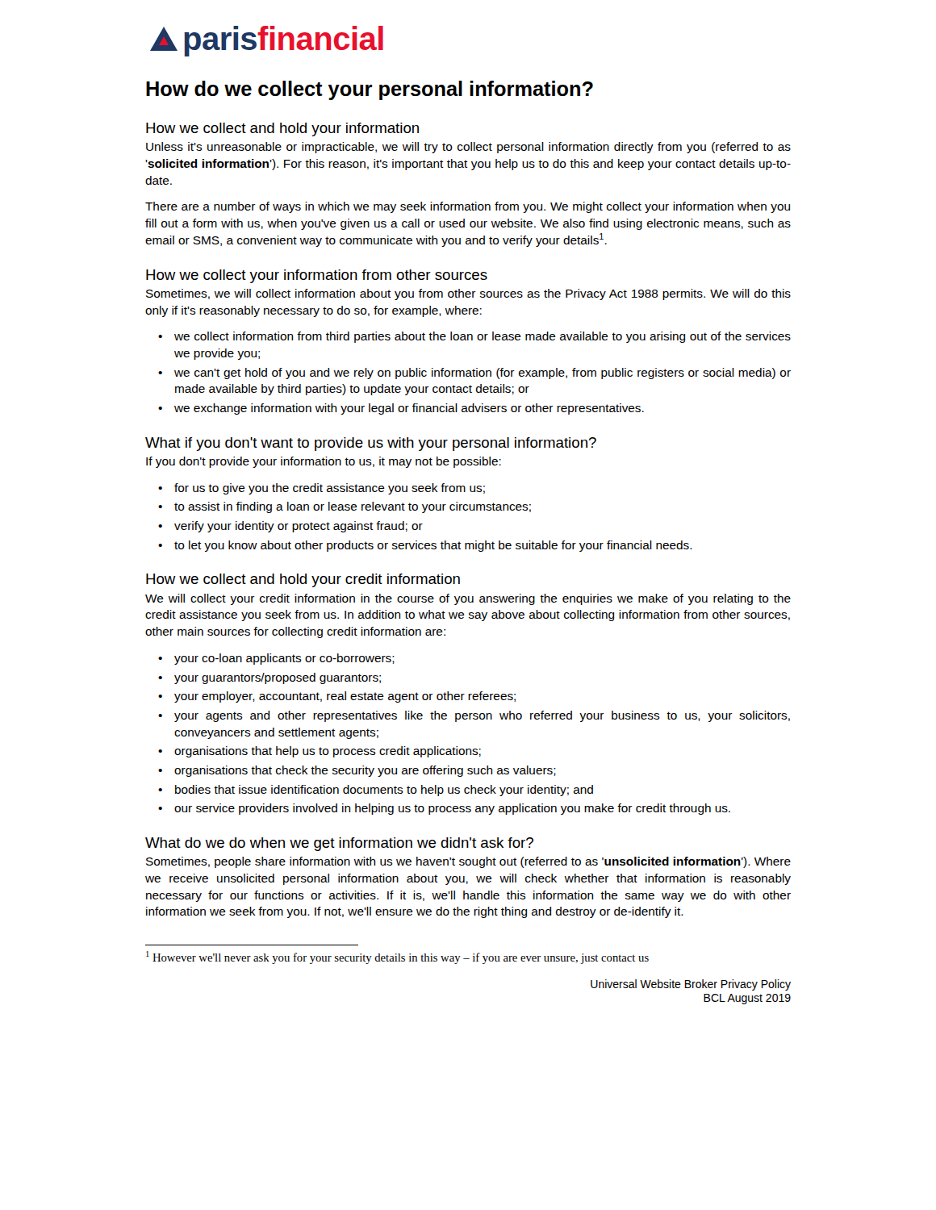paris financial
How do we collect your personal information?
How we collect and hold your information
Unless it's unreasonable or impracticable, we will try to collect personal information directly from you (referred to as 'solicited information'). For this reason, it's important that you help us to do this and keep your contact details up-to-date.
There are a number of ways in which we may seek information from you. We might collect your information when you fill out a form with us, when you've given us a call or used our website. We also find using electronic means, such as email or SMS, a convenient way to communicate with you and to verify your details1.
How we collect your information from other sources
Sometimes, we will collect information about you from other sources as the Privacy Act 1988 permits. We will do this only if it's reasonably necessary to do so, for example, where:
we collect information from third parties about the loan or lease made available to you arising out of the services we provide you;
we can't get hold of you and we rely on public information (for example, from public registers or social media) or made available by third parties) to update your contact details; or
we exchange information with your legal or financial advisers or other representatives.
What if you don't want to provide us with your personal information?
If you don't provide your information to us, it may not be possible:
for us to give you the credit assistance you seek from us;
to assist in finding a loan or lease relevant to your circumstances;
verify your identity or protect against fraud; or
to let you know about other products or services that might be suitable for your financial needs.
How we collect and hold your credit information
We will collect your credit information in the course of you answering the enquiries we make of you relating to the credit assistance you seek from us. In addition to what we say above about collecting information from other sources, other main sources for collecting credit information are:
your co-loan applicants or co-borrowers;
your guarantors/proposed guarantors;
your employer, accountant, real estate agent or other referees;
your agents and other representatives like the person who referred your business to us, your solicitors, conveyancers and settlement agents;
organisations that help us to process credit applications;
organisations that check the security you are offering such as valuers;
bodies that issue identification documents to help us check your identity; and
our service providers involved in helping us to process any application you make for credit through us.
What do we do when we get information we didn't ask for?
Sometimes, people share information with us we haven't sought out (referred to as 'unsolicited information'). Where we receive unsolicited personal information about you, we will check whether that information is reasonably necessary for our functions or activities. If it is, we'll handle this information the same way we do with other information we seek from you. If not, we'll ensure we do the right thing and destroy or de-identify it.
1 However we'll never ask you for your security details in this way – if you are ever unsure, just contact us
Universal Website Broker Privacy Policy
BCL August 2019